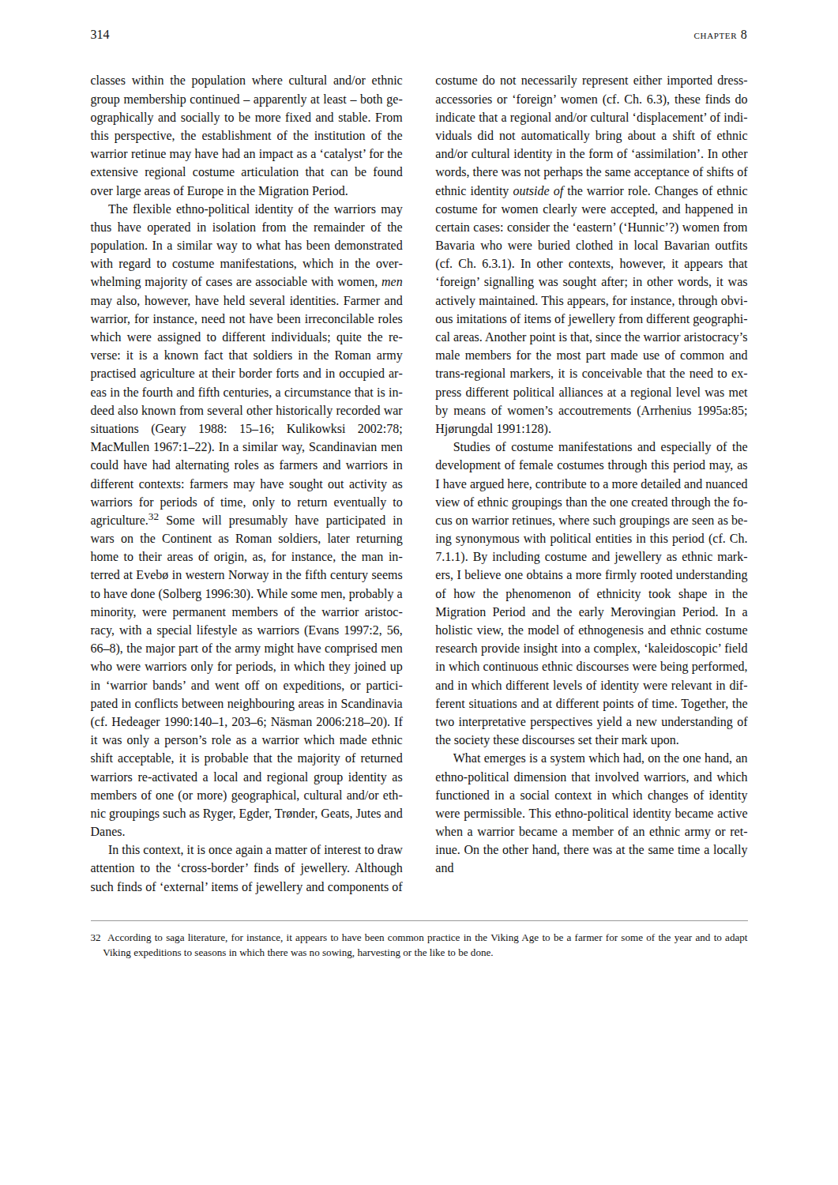314 chapter 8
classes within the population where cultural and/or ethnic group membership continued – apparently at least – both geographically and socially to be more fixed and stable. From this perspective, the establishment of the institution of the warrior retinue may have had an impact as a ‘catalyst’ for the extensive regional costume articulation that can be found over large areas of Europe in the Migration Period.
The flexible ethno-political identity of the warriors may thus have operated in isolation from the remainder of the population. In a similar way to what has been demonstrated with regard to costume manifestations, which in the overwhelming majority of cases are associable with women, men may also, however, have held several identities. Farmer and warrior, for instance, need not have been irreconcilable roles which were assigned to different individuals; quite the reverse: it is a known fact that soldiers in the Roman army practised agriculture at their border forts and in occupied areas in the fourth and fifth centuries, a circumstance that is indeed also known from several other historically recorded war situations (Geary 1988: 15–16; Kulikowksi 2002:78; MacMullen 1967:1–22). In a similar way, Scandinavian men could have had alternating roles as farmers and warriors in different contexts: farmers may have sought out activity as warriors for periods of time, only to return eventually to agriculture.32 Some will presumably have participated in wars on the Continent as Roman soldiers, later returning home to their areas of origin, as, for instance, the man interred at Evebø in western Norway in the fifth century seems to have done (Solberg 1996:30). While some men, probably a minority, were permanent members of the warrior aristocracy, with a special lifestyle as warriors (Evans 1997:2, 56, 66–8), the major part of the army might have comprised men who were warriors only for periods, in which they joined up in ‘warrior bands’ and went off on expeditions, or participated in conflicts between neighbouring areas in Scandinavia (cf. Hedeager 1990:140–1, 203–6; Näsman 2006:218–20). If it was only a person’s role as a warrior which made ethnic shift acceptable, it is probable that the majority of returned warriors re-activated a local and regional group identity as members of one (or more) geographical, cultural and/or ethnic groupings such as Ryger, Egder, Trønder, Geats, Jutes and Danes.
In this context, it is once again a matter of interest to draw attention to the ‘cross-border’ finds of jewellery. Although such finds of ‘external’ items of jewellery and components of costume do not necessarily represent either imported dress-accessories or ‘foreign’ women (cf. Ch. 6.3), these finds do indicate that a regional and/or cultural ‘displacement’ of individuals did not automatically bring about a shift of ethnic and/or cultural identity in the form of ‘assimilation’. In other words, there was not perhaps the same acceptance of shifts of ethnic identity outside of the warrior role. Changes of ethnic costume for women clearly were accepted, and happened in certain cases: consider the ‘eastern’ (‘Hunnic’?) women from Bavaria who were buried clothed in local Bavarian outfits (cf. Ch. 6.3.1). In other contexts, however, it appears that ‘foreign’ signalling was sought after; in other words, it was actively maintained. This appears, for instance, through obvious imitations of items of jewellery from different geographical areas. Another point is that, since the warrior aristocracy’s male members for the most part made use of common and trans-regional markers, it is conceivable that the need to express different political alliances at a regional level was met by means of women’s accoutrements (Arrhenius 1995a:85; Hjørungdal 1991:128).
Studies of costume manifestations and especially of the development of female costumes through this period may, as I have argued here, contribute to a more detailed and nuanced view of ethnic groupings than the one created through the focus on warrior retinues, where such groupings are seen as being synonymous with political entities in this period (cf. Ch. 7.1.1). By including costume and jewellery as ethnic markers, I believe one obtains a more firmly rooted understanding of how the phenomenon of ethnicity took shape in the Migration Period and the early Merovingian Period. In a holistic view, the model of ethnogenesis and ethnic costume research provide insight into a complex, ‘kaleidoscopic’ field in which continuous ethnic discourses were being performed, and in which different levels of identity were relevant in different situations and at different points of time. Together, the two interpretative perspectives yield a new understanding of the society these discourses set their mark upon.
What emerges is a system which had, on the one hand, an ethno-political dimension that involved warriors, and which functioned in a social context in which changes of identity were permissible. This ethno-political identity became active when a warrior became a member of an ethnic army or retinue. On the other hand, there was at the same time a locally and
32 According to saga literature, for instance, it appears to have been common practice in the Viking Age to be a farmer for some of the year and to adapt Viking expeditions to seasons in which there was no sowing, harvesting or the like to be done.